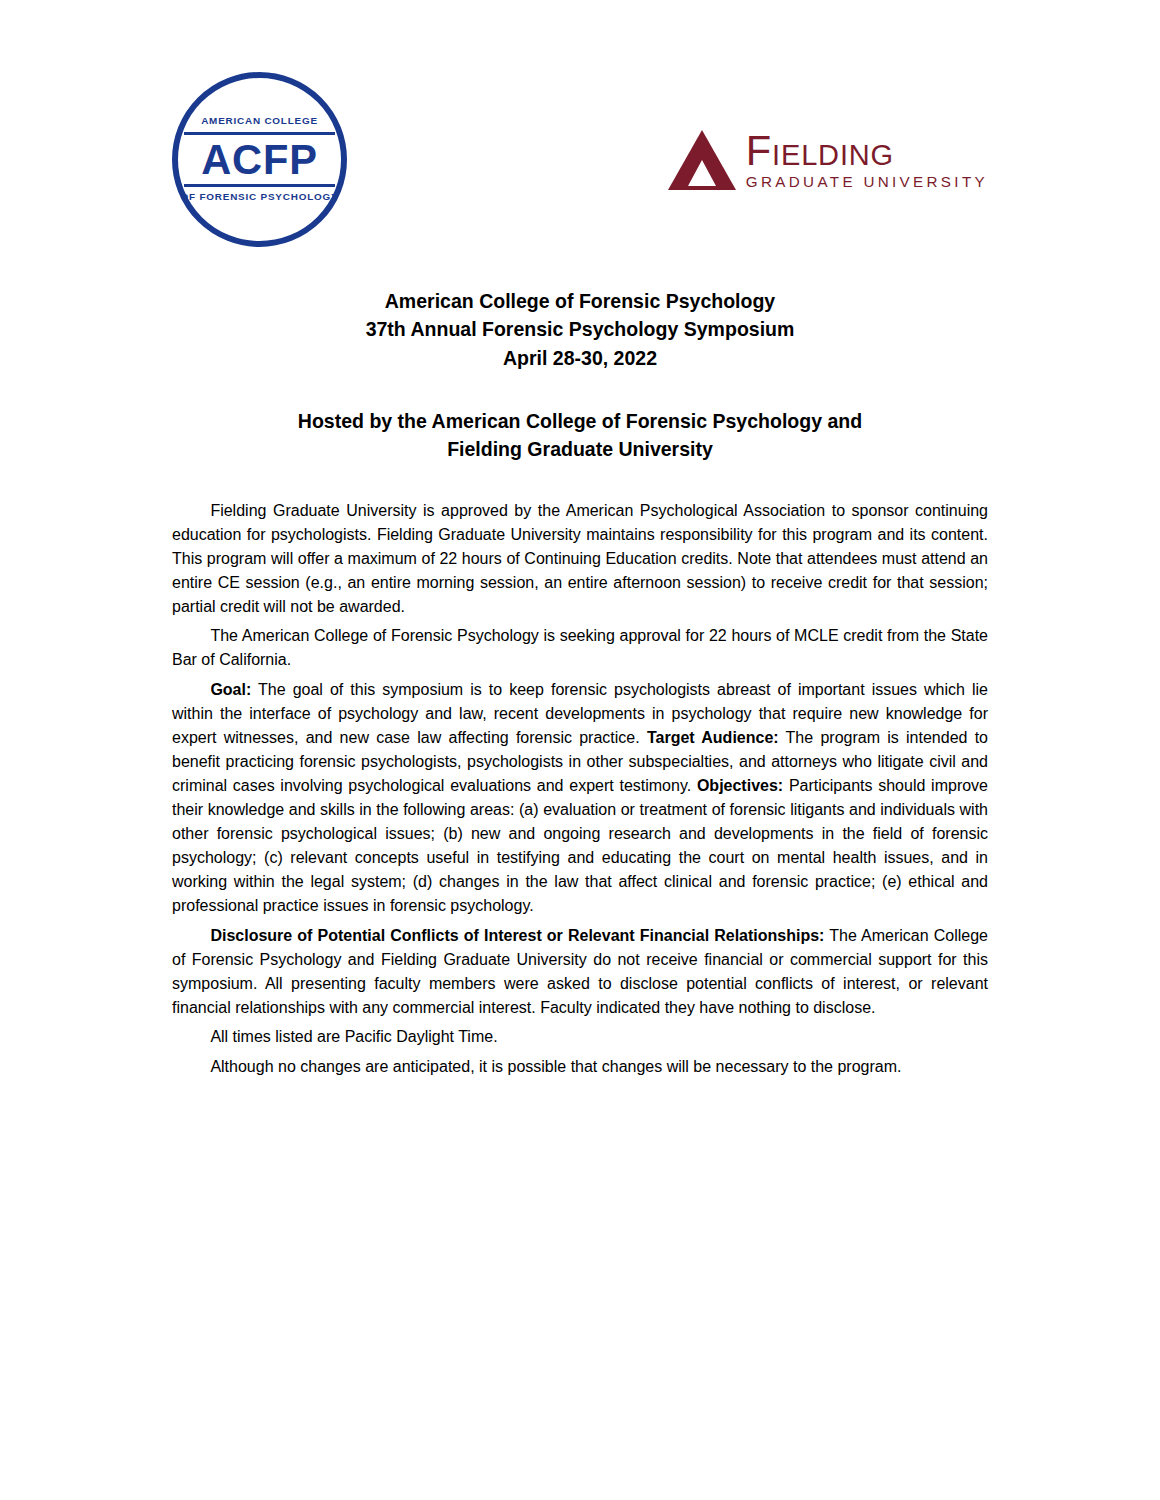American College ACFP of Forensic Psychology
Fielding Graduate University
American College of Forensic Psychology
37th Annual Forensic Psychology Symposium
April 28-30, 2022
Hosted by the American College of Forensic Psychology and
Fielding Graduate University
Fielding Graduate University is approved by the American Psychological Association to sponsor continuing education for psychologists. Fielding Graduate University maintains responsibility for this program and its content. This program will offer a maximum of 22 hours of Continuing Education credits. Note that attendees must attend an entire CE session (e.g., an entire morning session, an entire afternoon session) to receive credit for that session; partial credit will not be awarded.
The American College of Forensic Psychology is seeking approval for 22 hours of MCLE credit from the State Bar of California.
Goal: The goal of this symposium is to keep forensic psychologists abreast of important issues which lie within the interface of psychology and law, recent developments in psychology that require new knowledge for expert witnesses, and new case law affecting forensic practice. Target Audience: The program is intended to benefit practicing forensic psychologists, psychologists in other subspecialties, and attorneys who litigate civil and criminal cases involving psychological evaluations and expert testimony. Objectives: Participants should improve their knowledge and skills in the following areas: (a) evaluation or treatment of forensic litigants and individuals with other forensic psychological issues; (b) new and ongoing research and developments in the field of forensic psychology; (c) relevant concepts useful in testifying and educating the court on mental health issues, and in working within the legal system; (d) changes in the law that affect clinical and forensic practice; (e) ethical and professional practice issues in forensic psychology.
Disclosure of Potential Conflicts of Interest or Relevant Financial Relationships: The American College of Forensic Psychology and Fielding Graduate University do not receive financial or commercial support for this symposium. All presenting faculty members were asked to disclose potential conflicts of interest, or relevant financial relationships with any commercial interest. Faculty indicated they have nothing to disclose.
All times listed are Pacific Daylight Time.
Although no changes are anticipated, it is possible that changes will be necessary to the program.